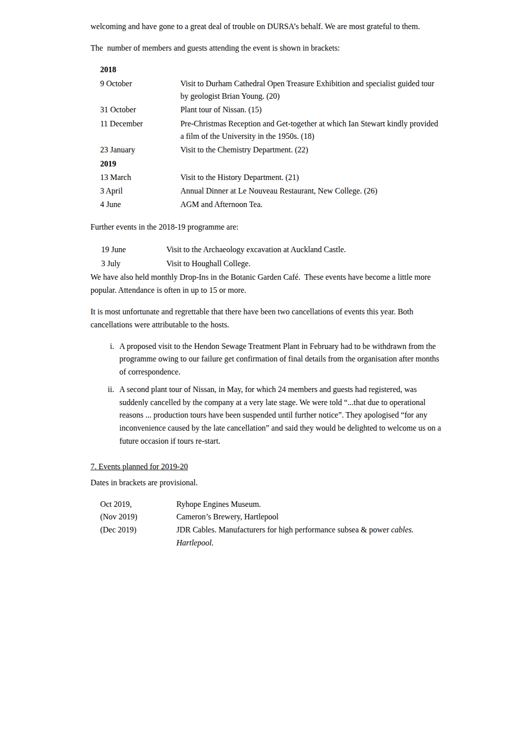welcoming and have gone to a great deal of trouble on DURSA’s behalf. We are most grateful to them.
The number of members and guests attending the event is shown in brackets:
| 2018 | |
| 9 October | Visit to Durham Cathedral Open Treasure Exhibition and specialist guided tour by geologist Brian Young. (20) |
| 31 October | Plant tour of Nissan. (15) |
| 11 December | Pre-Christmas Reception and Get-together at which Ian Stewart kindly provided a film of the University in the 1950s. (18) |
| 23 January | Visit to the Chemistry Department. (22) |
| 2019 | |
| 13 March | Visit to the History Department. (21) |
| 3 April | Annual Dinner at Le Nouveau Restaurant, New College. (26) |
| 4 June | AGM and Afternoon Tea. |
Further events in the 2018-19 programme are:
| 19 June | Visit to the Archaeology excavation at Auckland Castle. |
| 3 July | Visit to Houghall College. |
We have also held monthly Drop-Ins in the Botanic Garden Café. These events have become a little more popular. Attendance is often in up to 15 or more.
It is most unfortunate and regrettable that there have been two cancellations of events this year. Both cancellations were attributable to the hosts.
A proposed visit to the Hendon Sewage Treatment Plant in February had to be withdrawn from the programme owing to our failure get confirmation of final details from the organisation after months of correspondence.
A second plant tour of Nissan, in May, for which 24 members and guests had registered, was suddenly cancelled by the company at a very late stage. We were told “...that due to operational reasons ... production tours have been suspended until further notice”. They apologised “for any inconvenience caused by the late cancellation” and said they would be delighted to welcome us on a future occasion if tours re-start.
7. Events planned for 2019-20
Dates in brackets are provisional.
| Oct 2019, | Ryhope Engines Museum. |
| (Nov 2019) | Cameron’s Brewery, Hartlepool |
| (Dec 2019) | JDR Cables. Manufacturers for high performance subsea & power cables. Hartlepool. |